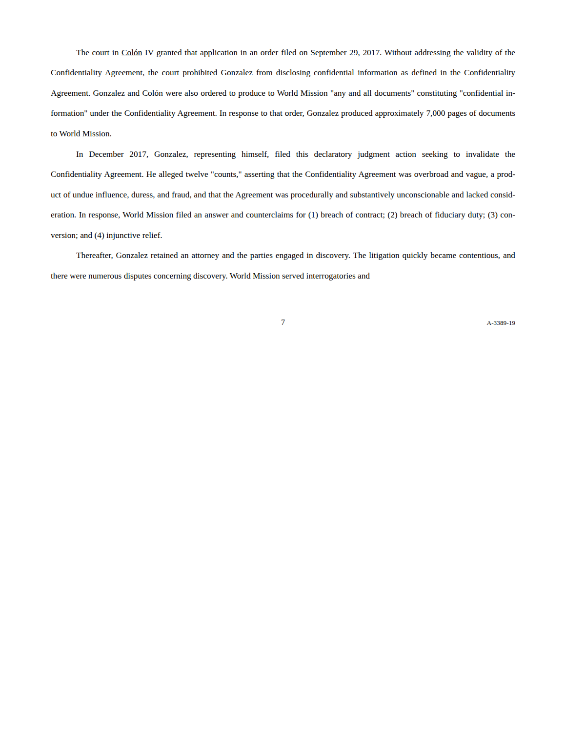The court in Colón IV granted that application in an order filed on September 29, 2017. Without addressing the validity of the Confidentiality Agreement, the court prohibited Gonzalez from disclosing confidential information as defined in the Confidentiality Agreement. Gonzalez and Colón were also ordered to produce to World Mission "any and all documents" constituting "confidential information" under the Confidentiality Agreement. In response to that order, Gonzalez produced approximately 7,000 pages of documents to World Mission.
In December 2017, Gonzalez, representing himself, filed this declaratory judgment action seeking to invalidate the Confidentiality Agreement. He alleged twelve "counts," asserting that the Confidentiality Agreement was overbroad and vague, a product of undue influence, duress, and fraud, and that the Agreement was procedurally and substantively unconscionable and lacked consideration. In response, World Mission filed an answer and counterclaims for (1) breach of contract; (2) breach of fiduciary duty; (3) conversion; and (4) injunctive relief.
Thereafter, Gonzalez retained an attorney and the parties engaged in discovery. The litigation quickly became contentious, and there were numerous disputes concerning discovery. World Mission served interrogatories and
7 A-3389-19